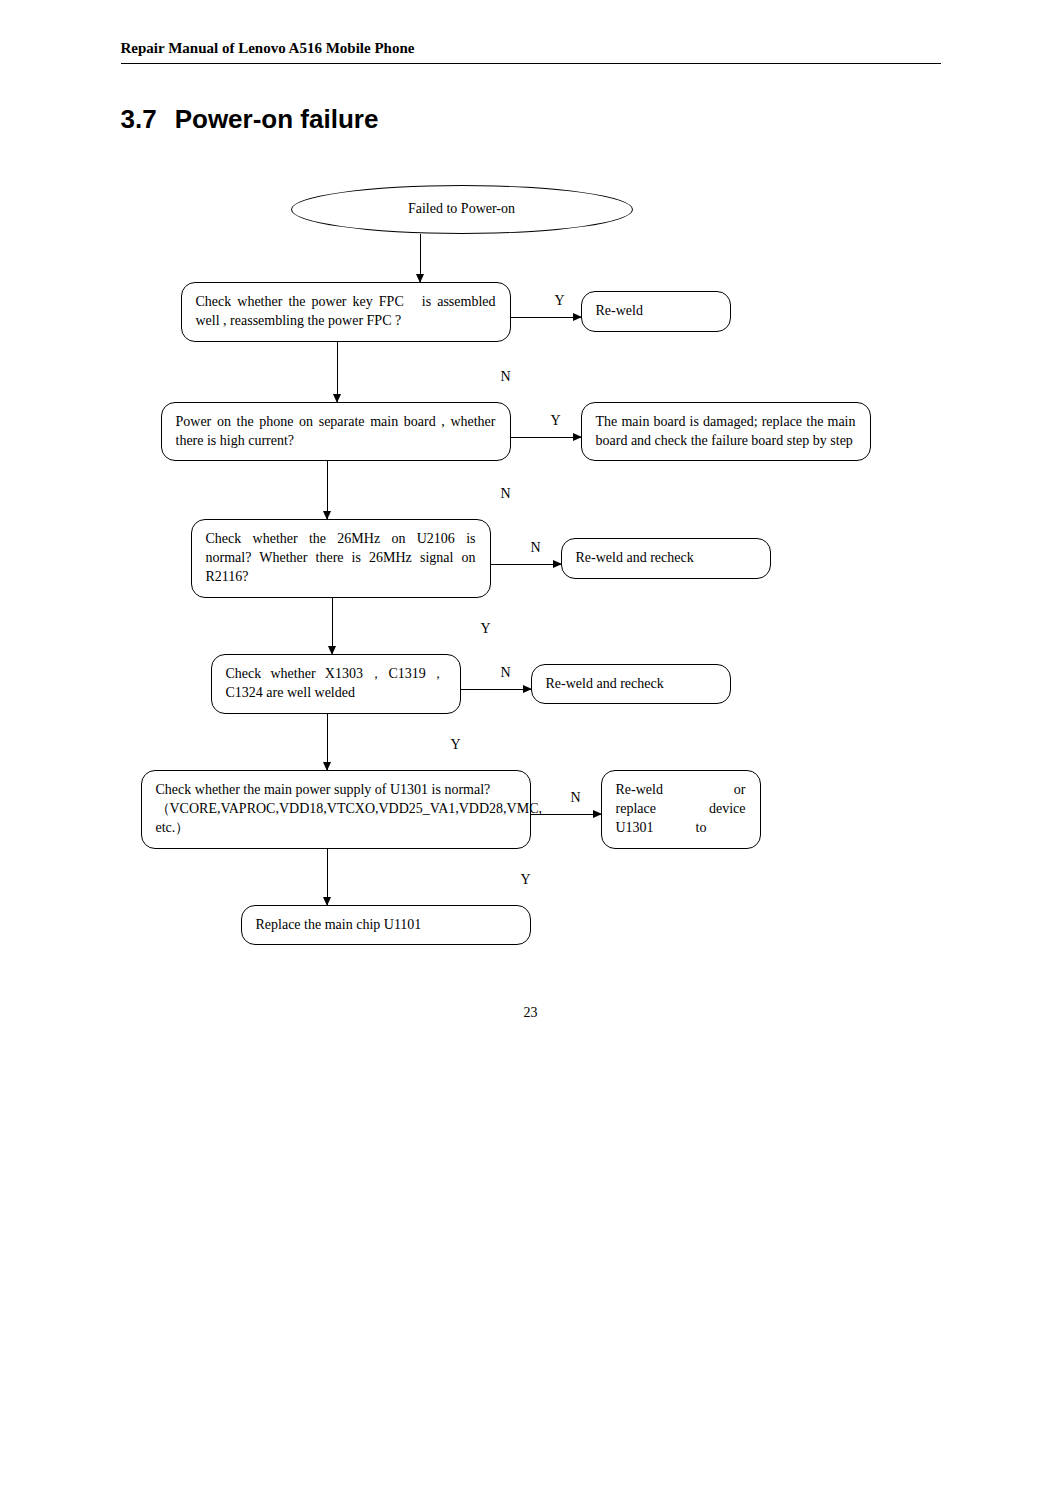Repair Manual of Lenovo A516 Mobile Phone
3.7 Power-on failure
Failed to Power-on
Check whether the power key FPC is assembled well , reassembling the power FPC ?
Y
Re-weld
N
Power on the phone on separate main board , whether there is high current?
Y
The main board is damaged; replace the main board and check the failure board step by step
N
Check whether the 26MHz on U2106 is normal? Whether there is 26MHz signal on R2116?
N
Re-weld and recheck
Y
Check whether X1303，C1319，C1324 are well welded
N
Re-weld and recheck
Y
Check whether the main power supply of U1301 is normal?
（VCORE,VAPROC,VDD18,VTCXO,VDD25_VA1,VDD28,VMC, etc.）
N
Re-weld or replace device U1301 to
Y
Replace the main chip U1101
23